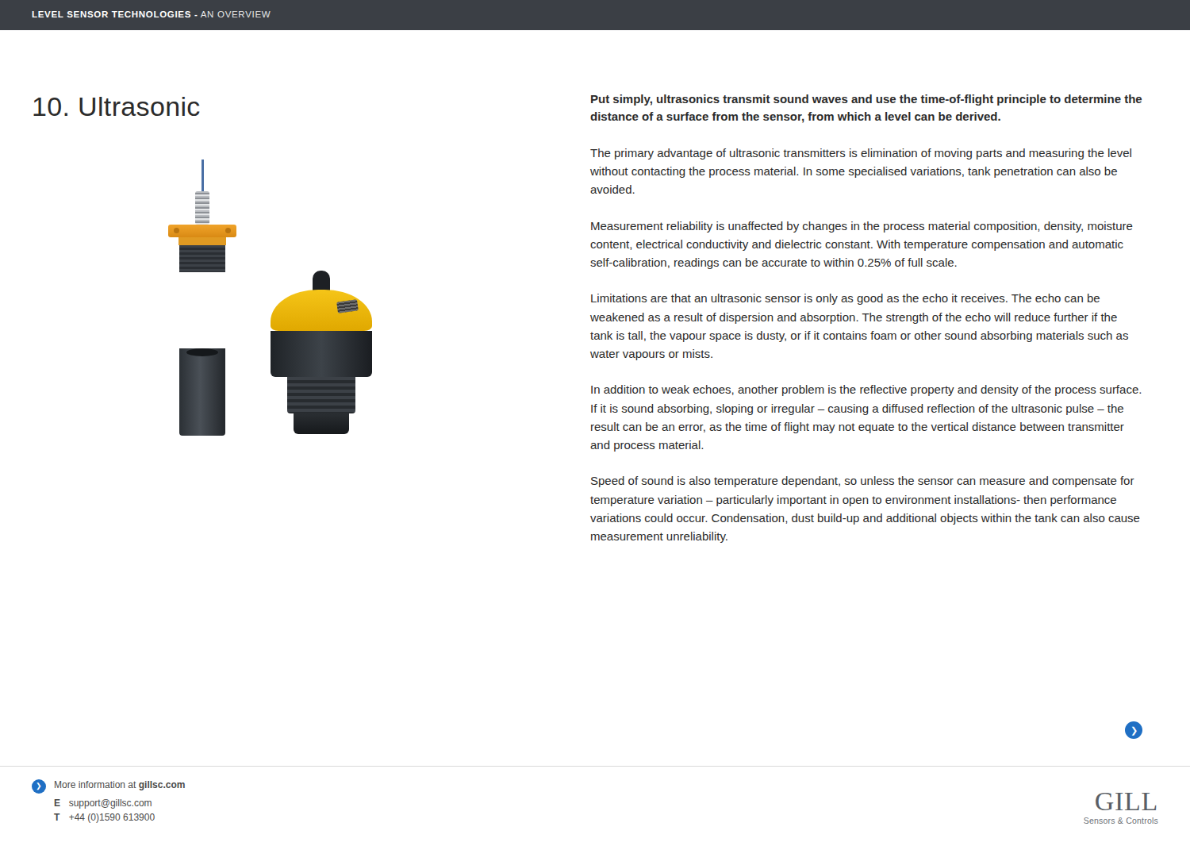LEVEL SENSOR TECHNOLOGIES - AN OVERVIEW
10. Ultrasonic
Put simply, ultrasonics transmit sound waves and use the time-of-flight principle to determine the distance of a surface from the sensor, from which a level can be derived.
The primary advantage of ultrasonic transmitters is elimination of moving parts and measuring the level without contacting the process material. In some specialised variations, tank penetration can also be avoided.
Measurement reliability is unaffected by changes in the process material composition, density, moisture content, electrical conductivity and dielectric constant. With temperature compensation and automatic self-calibration, readings can be accurate to within 0.25% of full scale.
Limitations are that an ultrasonic sensor is only as good as the echo it receives. The echo can be weakened as a result of dispersion and absorption. The strength of the echo will reduce further if the tank is tall, the vapour space is dusty, or if it contains foam or other sound absorbing materials such as water vapours or mists.
In addition to weak echoes, another problem is the reflective property and density of the process surface. If it is sound absorbing, sloping or irregular – causing a diffused reflection of the ultrasonic pulse – the result can be an error, as the time of flight may not equate to the vertical distance between transmitter and process material.
Speed of sound is also temperature dependant, so unless the sensor can measure and compensate for temperature variation – particularly important in open to environment installations- then performance variations could occur. Condensation, dust build-up and additional objects within the tank can also cause measurement unreliability.
❯
❯
More information at gillsc.com
E support@gillsc.com
T +44 (0)1590 613900
GILL
Sensors & Controls